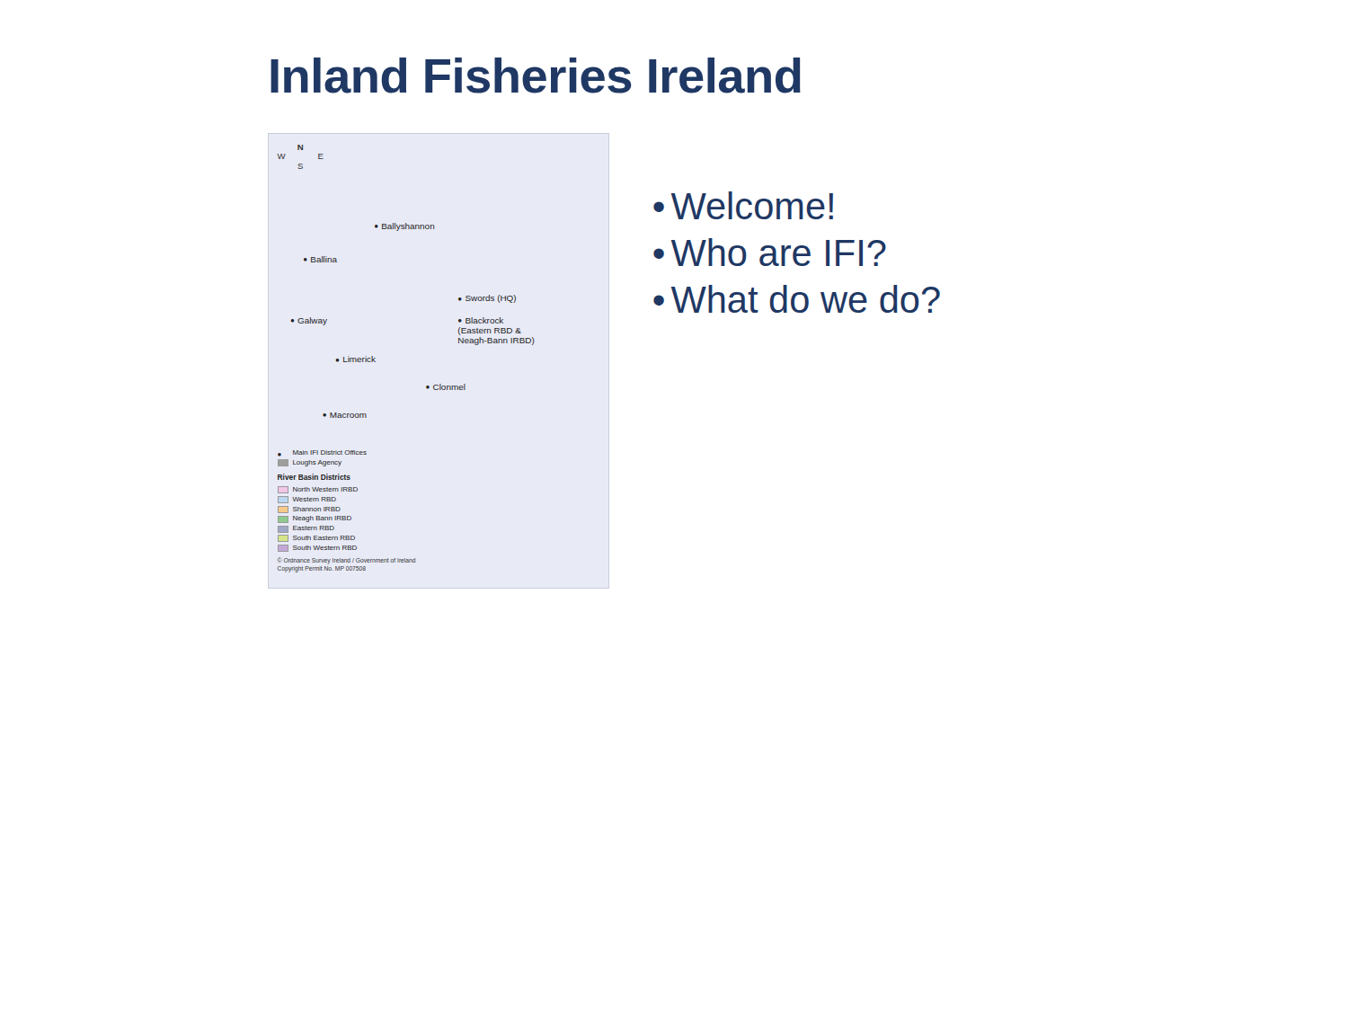Inland Fisheries Ireland
N
WE
S
Ballyshannon Ballina Galway Limerick Macroom Clonmel Swords (HQ) Blackrock
(Eastern RBD &
Neagh-Bann IRBD)
● Main IFI District Offices
Loughs Agency
River Basin Districts
North Western IRBD
Western RBD
Shannon IRBD
Neagh Bann IRBD
Eastern RBD
South Eastern RBD
South Western RBD
© Ordnance Survey Ireland / Government of Ireland
Copyright Permit No. MP 007508
Welcome!
Who are IFI?
What do we do?